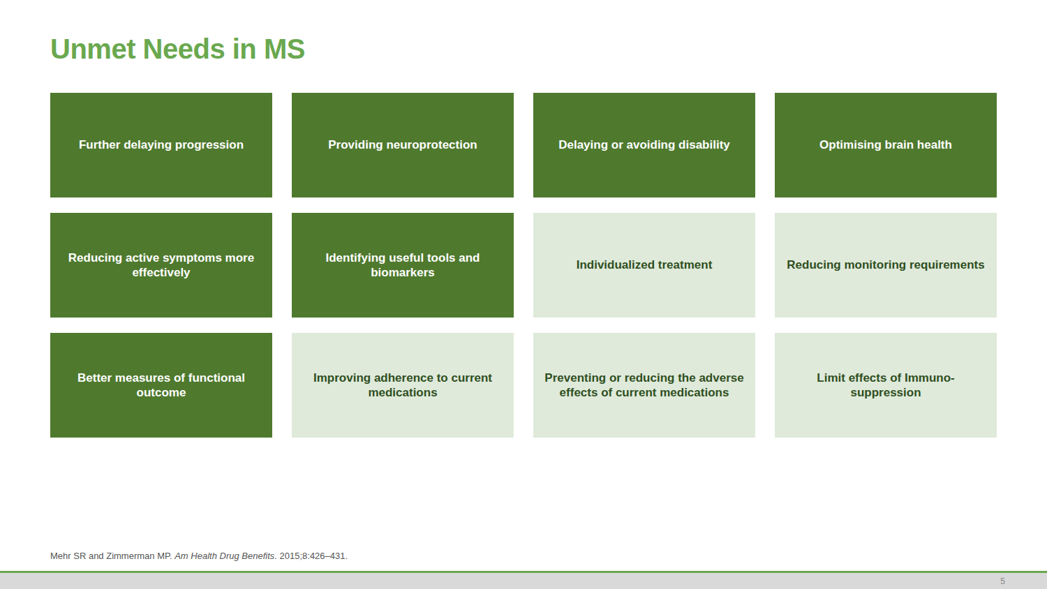Unmet Needs in MS
Further delaying progression
Providing neuroprotection
Delaying or avoiding disability
Optimising brain health
Reducing active symptoms more effectively
Identifying useful tools and biomarkers
Individualized treatment
Reducing monitoring requirements
Better measures of functional outcome
Improving adherence to current medications
Preventing or reducing the adverse effects of current medications
Limit effects of Immuno-suppression
Mehr SR and Zimmerman MP. Am Health Drug Benefits. 2015;8:426–431.
5